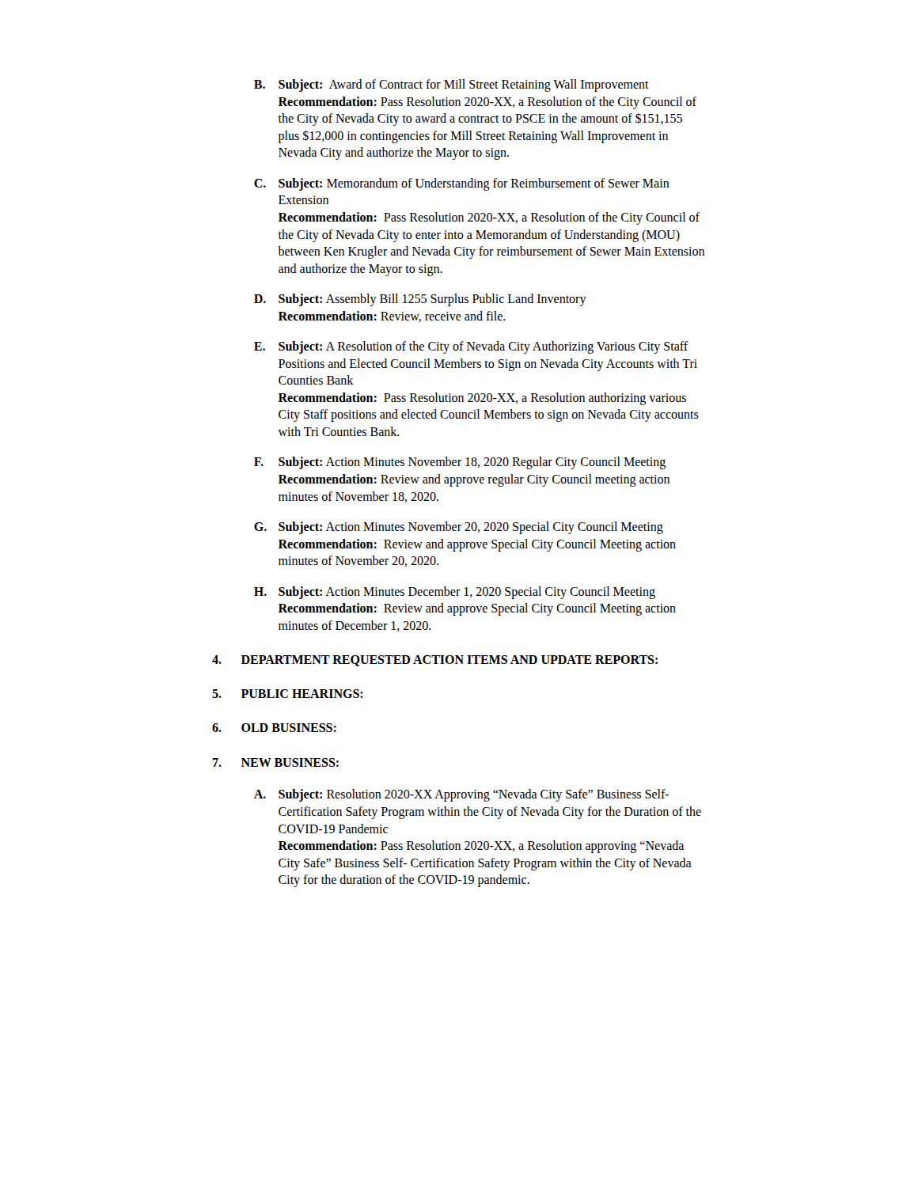B.
Subject: Award of Contract for Mill Street Retaining Wall Improvement
Recommendation: Pass Resolution 2020-XX, a Resolution of the City Council of the City of Nevada City to award a contract to PSCE in the amount of $151,155 plus $12,000 in contingencies for Mill Street Retaining Wall Improvement in Nevada City and authorize the Mayor to sign.
C.
Subject: Memorandum of Understanding for Reimbursement of Sewer Main Extension
Recommendation: Pass Resolution 2020-XX, a Resolution of the City Council of the City of Nevada City to enter into a Memorandum of Understanding (MOU) between Ken Krugler and Nevada City for reimbursement of Sewer Main Extension and authorize the Mayor to sign.
D.
Subject: Assembly Bill 1255 Surplus Public Land Inventory
Recommendation: Review, receive and file.
E.
Subject: A Resolution of the City of Nevada City Authorizing Various City Staff Positions and Elected Council Members to Sign on Nevada City Accounts with Tri Counties Bank
Recommendation: Pass Resolution 2020-XX, a Resolution authorizing various City Staff positions and elected Council Members to sign on Nevada City accounts with Tri Counties Bank.
F.
Subject: Action Minutes November 18, 2020 Regular City Council Meeting
Recommendation: Review and approve regular City Council meeting action minutes of November 18, 2020.
G.
Subject: Action Minutes November 20, 2020 Special City Council Meeting
Recommendation: Review and approve Special City Council Meeting action minutes of November 20, 2020.
H.
Subject: Action Minutes December 1, 2020 Special City Council Meeting
Recommendation: Review and approve Special City Council Meeting action minutes of December 1, 2020.
4.
Department Requested Action Items and Update Reports:
5.
Public Hearings:
6.
Old Business:
7.
New Business:
A.
Subject: Resolution 2020-XX Approving “Nevada City Safe” Business Self-Certification Safety Program within the City of Nevada City for the Duration of the COVID-19 Pandemic
Recommendation: Pass Resolution 2020-XX, a Resolution approving “Nevada City Safe” Business Self- Certification Safety Program within the City of Nevada City for the duration of the COVID-19 pandemic.